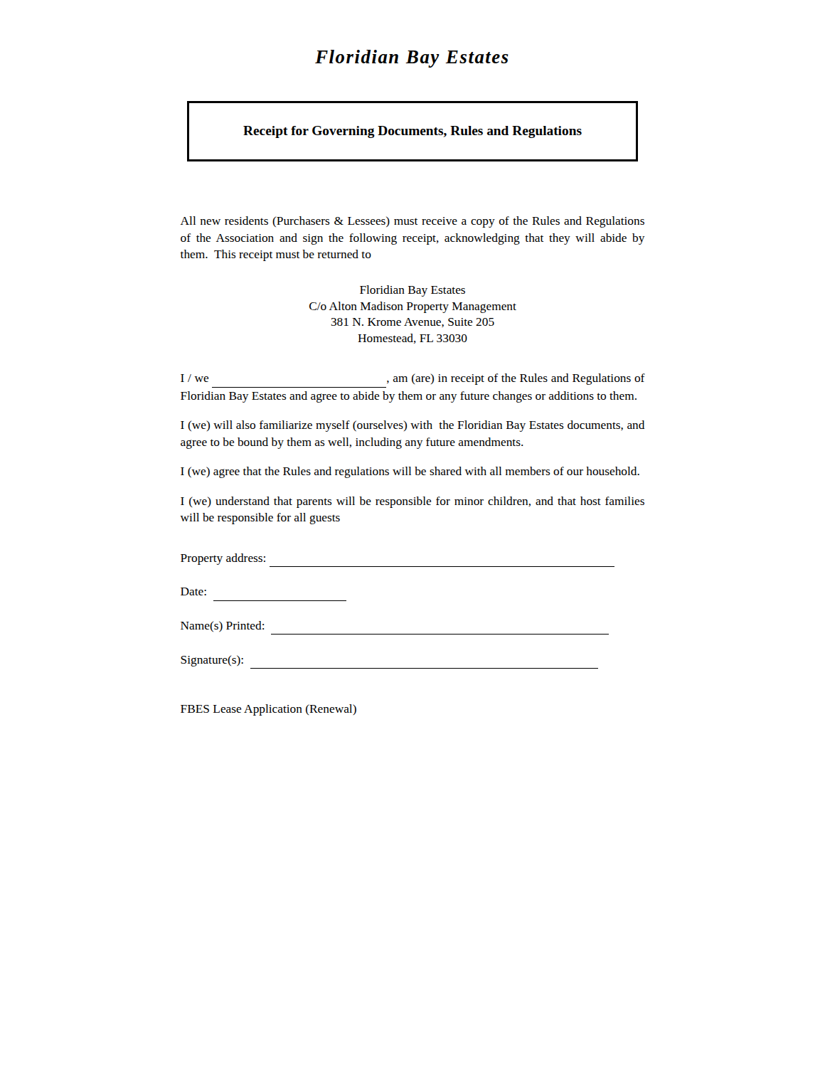Floridian Bay Estates
Receipt for Governing Documents, Rules and Regulations
All new residents (Purchasers & Lessees) must receive a copy of the Rules and Regulations of the Association and sign the following receipt, acknowledging that they will abide by them. This receipt must be returned to
Floridian Bay Estates
C/o Alton Madison Property Management
381 N. Krome Avenue, Suite 205
Homestead, FL 33030
I / we , am (are) in receipt of the Rules and Regulations of Floridian Bay Estates and agree to abide by them or any future changes or additions to them.
I (we) will also familiarize myself (ourselves) with the Floridian Bay Estates documents, and agree to be bound by them as well, including any future amendments.
I (we) agree that the Rules and regulations will be shared with all members of our household.
I (we) understand that parents will be responsible for minor children, and that host families will be responsible for all guests
Property address:
Date:
Name(s) Printed:
Signature(s):
FBES Lease Application (Renewal)